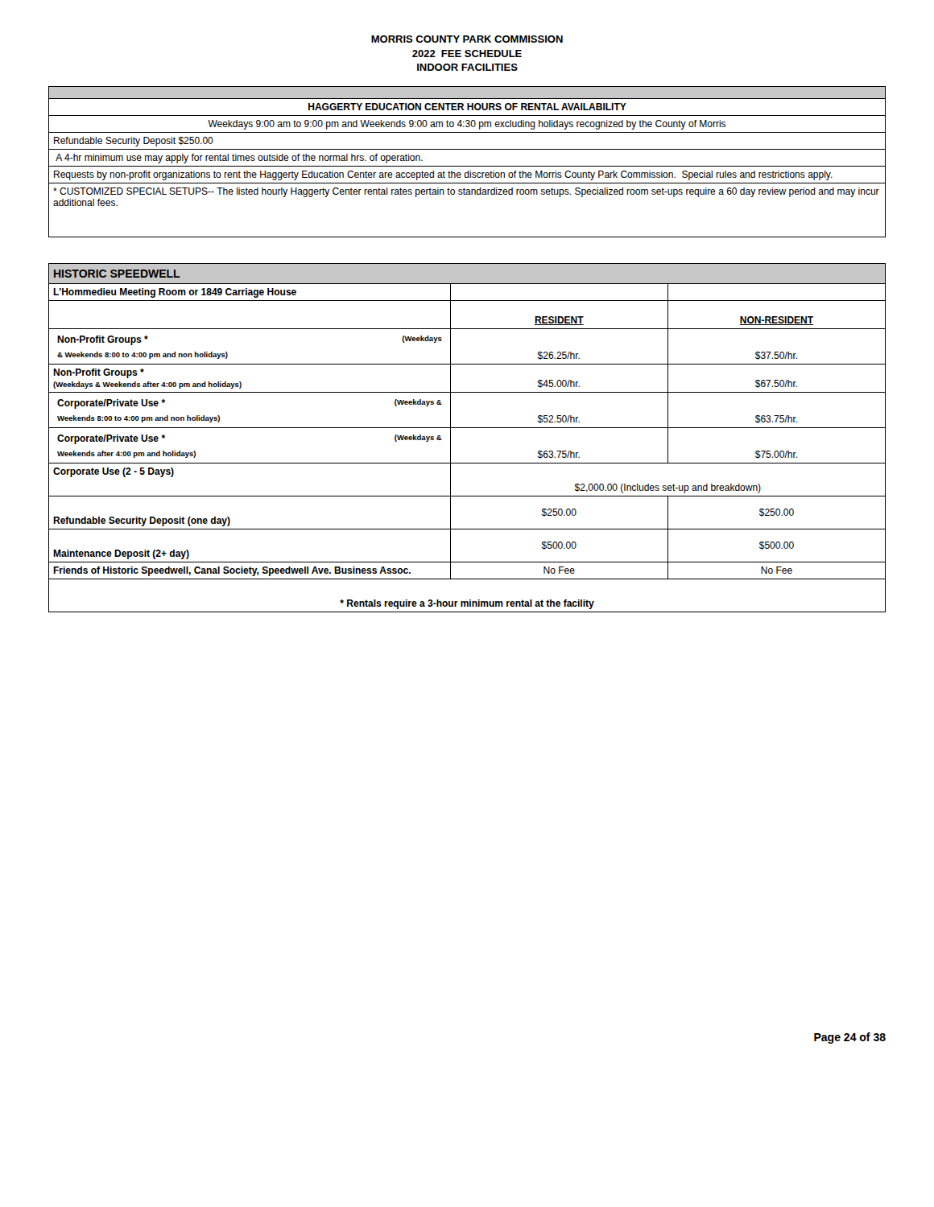MORRIS COUNTY PARK COMMISSION
2022 FEE SCHEDULE
INDOOR FACILITIES
| HAGGERTY EDUCATION CENTER HOURS OF RENTAL AVAILABILITY |
| Weekdays 9:00 am to 9:00 pm and Weekends 9:00 am to 4:30 pm excluding holidays recognized by the County of Morris |
| Refundable Security Deposit $250.00 |
| A 4-hr minimum use may apply for rental times outside of the normal hrs. of operation. |
| Requests by non-profit organizations to rent the Haggerty Education Center are accepted at the discretion of the Morris County Park Commission. Special rules and restrictions apply. |
| * CUSTOMIZED SPECIAL SETUPS-- The listed hourly Haggerty Center rental rates pertain to standardized room setups. Specialized room set-ups require a 60 day review period and may incur additional fees. |
| HISTORIC SPEEDWELL |
| L'Hommedieu Meeting Room or 1849 Carriage House | | |
| | RESIDENT | NON-RESIDENT |
| / Non-Profit Groups * / (Weekdays / / & Weekends 8:00 to 4:00 pm and non holidays) / | $26.25/hr. | $37.50/hr. |
| Non-Profit Groups * (Weekdays & Weekends after 4:00 pm and holidays) | $45.00/hr. | $67.50/hr. |
| / Corporate/Private Use * / (Weekdays & / / Weekends 8:00 to 4:00 pm and non holidays) / | $52.50/hr. | $63.75/hr. |
| / Corporate/Private Use * / (Weekdays & / / Weekends after 4:00 pm and holidays) / | $63.75/hr. | $75.00/hr. |
| Corporate Use (2 - 5 Days) | $2,000.00 (Includes set-up and breakdown) |
| Refundable Security Deposit (one day) | $250.00 | $250.00 |
| Maintenance Deposit (2+ day) | $500.00 | $500.00 |
| Friends of Historic Speedwell, Canal Society, Speedwell Ave. Business Assoc. | No Fee | No Fee |
| * Rentals require a 3-hour minimum rental at the facility |
Page 24 of 38